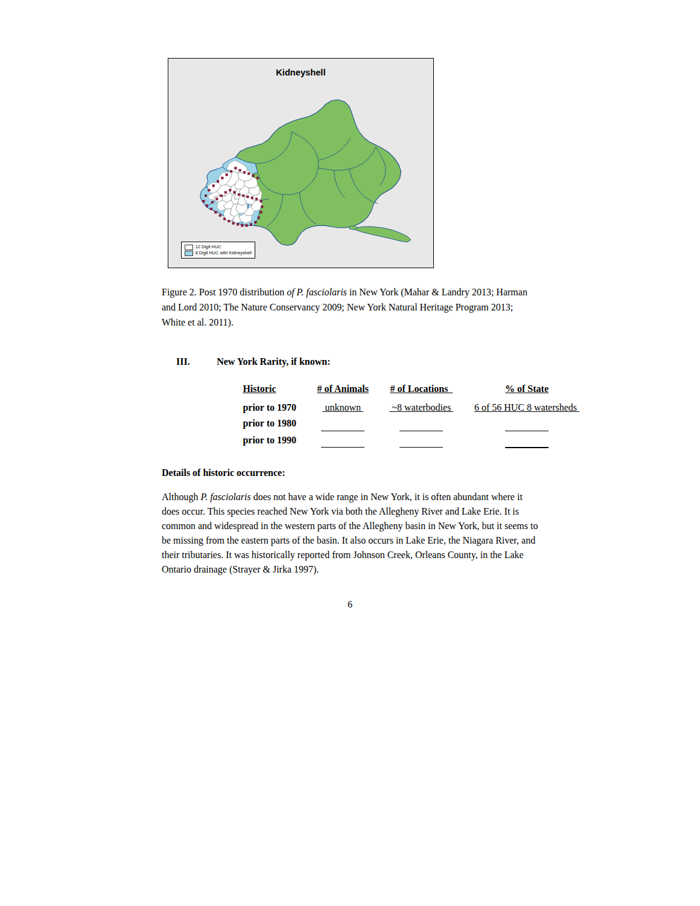Kidneyshell
12 Digit HUC
8 Digit HUC with Kidneyshell
Figure 2. Post 1970 distribution of P. fasciolaris in New York (Mahar & Landry 2013; Harman and Lord 2010; The Nature Conservancy 2009; New York Natural Heritage Program 2013; White et al. 2011).
III. New York Rarity, if known:
| Historic | # of Animals | # of Locations | % of State |
| --- | --- | --- | --- |
| prior to 1970 | unknown | ~8 waterbodies | 6 of 56 HUC 8 watersheds |
| prior to 1980 | | | |
| prior to 1990 | | | |
Details of historic occurrence:
Although P. fasciolaris does not have a wide range in New York, it is often abundant where it does occur. This species reached New York via both the Allegheny River and Lake Erie. It is common and widespread in the western parts of the Allegheny basin in New York, but it seems to be missing from the eastern parts of the basin. It also occurs in Lake Erie, the Niagara River, and their tributaries. It was historically reported from Johnson Creek, Orleans County, in the Lake Ontario drainage (Strayer & Jirka 1997).
6